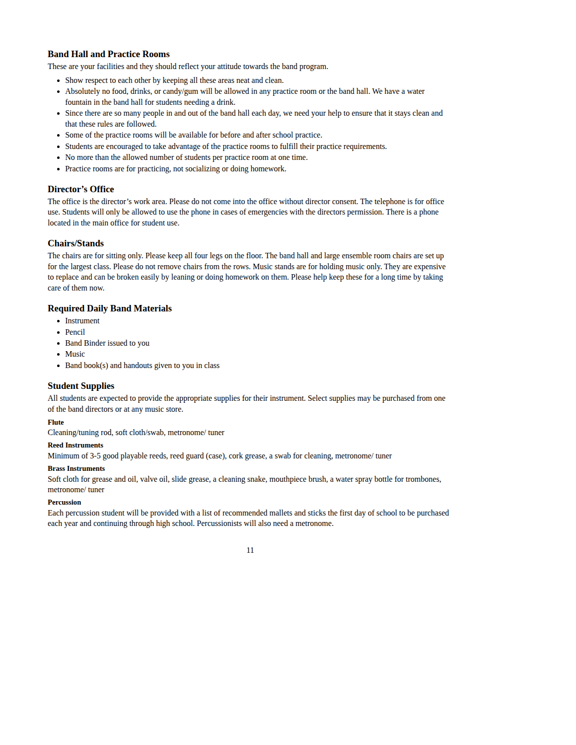Band Hall and Practice Rooms
These are your facilities and they should reflect your attitude towards the band program.
Show respect to each other by keeping all these areas neat and clean.
Absolutely no food, drinks, or candy/gum will be allowed in any practice room or the band hall. We have a water fountain in the band hall for students needing a drink.
Since there are so many people in and out of the band hall each day, we need your help to ensure that it stays clean and that these rules are followed.
Some of the practice rooms will be available for before and after school practice.
Students are encouraged to take advantage of the practice rooms to fulfill their practice requirements.
No more than the allowed number of students per practice room at one time.
Practice rooms are for practicing, not socializing or doing homework.
Director’s Office
The office is the director’s work area. Please do not come into the office without director consent. The telephone is for office use. Students will only be allowed to use the phone in cases of emergencies with the directors permission. There is a phone located in the main office for student use.
Chairs/Stands
The chairs are for sitting only. Please keep all four legs on the floor. The band hall and large ensemble room chairs are set up for the largest class. Please do not remove chairs from the rows. Music stands are for holding music only. They are expensive to replace and can be broken easily by leaning or doing homework on them. Please help keep these for a long time by taking care of them now.
Required Daily Band Materials
Instrument
Pencil
Band Binder issued to you
Music
Band book(s) and handouts given to you in class
Student Supplies
All students are expected to provide the appropriate supplies for their instrument. Select supplies may be purchased from one of the band directors or at any music store.
Flute
Cleaning/tuning rod, soft cloth/swab, metronome/ tuner
Reed Instruments
Minimum of 3-5 good playable reeds, reed guard (case), cork grease, a swab for cleaning, metronome/ tuner
Brass Instruments
Soft cloth for grease and oil, valve oil, slide grease, a cleaning snake, mouthpiece brush, a water spray bottle for trombones, metronome/ tuner
Percussion
Each percussion student will be provided with a list of recommended mallets and sticks the first day of school to be purchased each year and continuing through high school. Percussionists will also need a metronome.
11